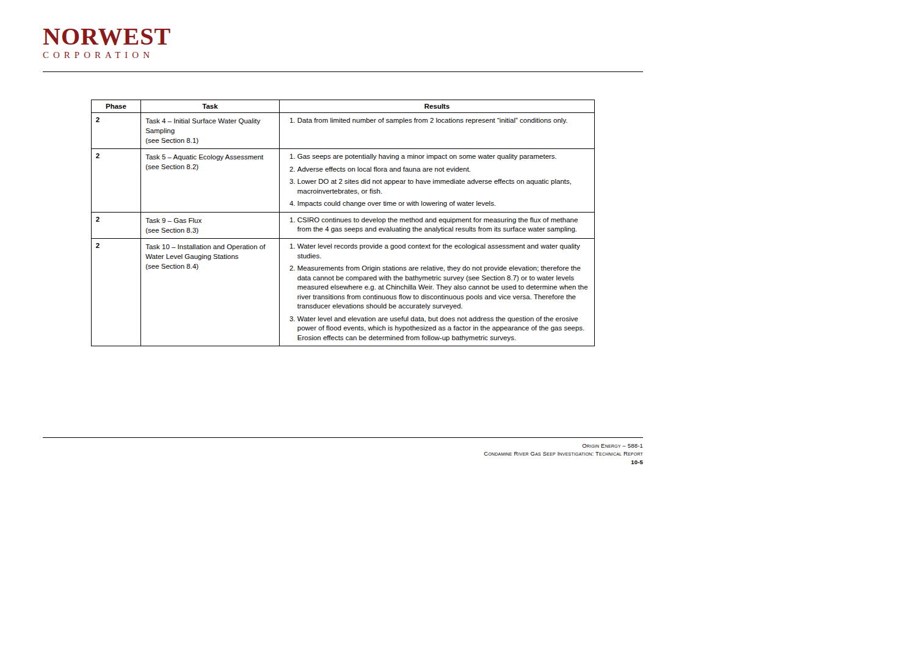NORWEST
CORPORATION
| Phase | Task | Results |
| --- | --- | --- |
| 2 | Task 4 – Initial Surface Water Quality Sampling (see Section 8.1) | Data from limited number of samples from 2 locations represent “initial” conditions only. |
| 2 | Task 5 – Aquatic Ecology Assessment (see Section 8.2) | Gas seeps are potentially having a minor impact on some water quality parameters. Adverse effects on local flora and fauna are not evident. Lower DO at 2 sites did not appear to have immediate adverse effects on aquatic plants, macroinvertebrates, or fish. Impacts could change over time or with lowering of water levels. |
| 2 | Task 9 – Gas Flux (see Section 8.3) | CSIRO continues to develop the method and equipment for measuring the flux of methane from the 4 gas seeps and evaluating the analytical results from its surface water sampling. |
| 2 | Task 10 – Installation and Operation of Water Level Gauging Stations (see Section 8.4) | Water level records provide a good context for the ecological assessment and water quality studies. Measurements from Origin stations are relative, they do not provide elevation; therefore the data cannot be compared with the bathymetric survey (see Section 8.7) or to water levels measured elsewhere e.g. at Chinchilla Weir. They also cannot be used to determine when the river transitions from continuous flow to discontinuous pools and vice versa. Therefore the transducer elevations should be accurately surveyed. Water level and elevation are useful data, but does not address the question of the erosive power of flood events, which is hypothesized as a factor in the appearance of the gas seeps. Erosion effects can be determined from follow-up bathymetric surveys. |
Origin Energy – 588-1
Condamine River Gas Seep Investigation: Technical Report
10-5